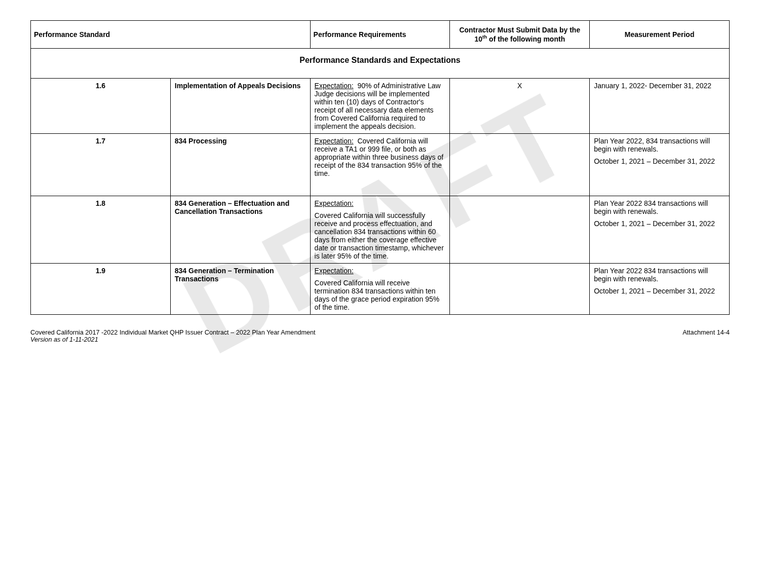DRAFT
| Performance Standards and Expectations |
| Performance Standard | Performance Requirements | Contractor Must Submit Data by the 10 th of the following month | Measurement Period |
| 1.6 | Implementation of Appeals Decisions | Expectation: 90% of Administrative Law Judge decisions will be implemented within ten (10) days of Contractor's receipt of all necessary data elements from Covered California required to implement the appeals decision. | X | January 1, 2022- December 31, 2022 |
| 1.7 | 834 Processing | Expectation: Covered California will receive a TA1 or 999 file, or both as appropriate within three business days of receipt of the 834 transaction 95% of the time. | | Plan Year 2022, 834 transactions will begin with renewals. October 1, 2021 – December 31, 2022 |
| 1.8 | 834 Generation – Effectuation and Cancellation Transactions | Expectation: Covered California will successfully receive and process effectuation, and cancellation 834 transactions within 60 days from either the coverage effective date or transaction timestamp, whichever is later 95% of the time. | | Plan Year 2022 834 transactions will begin with renewals. October 1, 2021 – December 31, 2022 |
| 1.9 | 834 Generation – Termination Transactions | Expectation: Covered California will receive termination 834 transactions within ten days of the grace period expiration 95% of the time. | | Plan Year 2022 834 transactions will begin with renewals. October 1, 2021 – December 31, 2022 |
Covered California 2017 -2022 Individual Market QHP Issuer Contract – 2022 Plan Year Amendment
Version as of 1-11-2021
Attachment 14-4